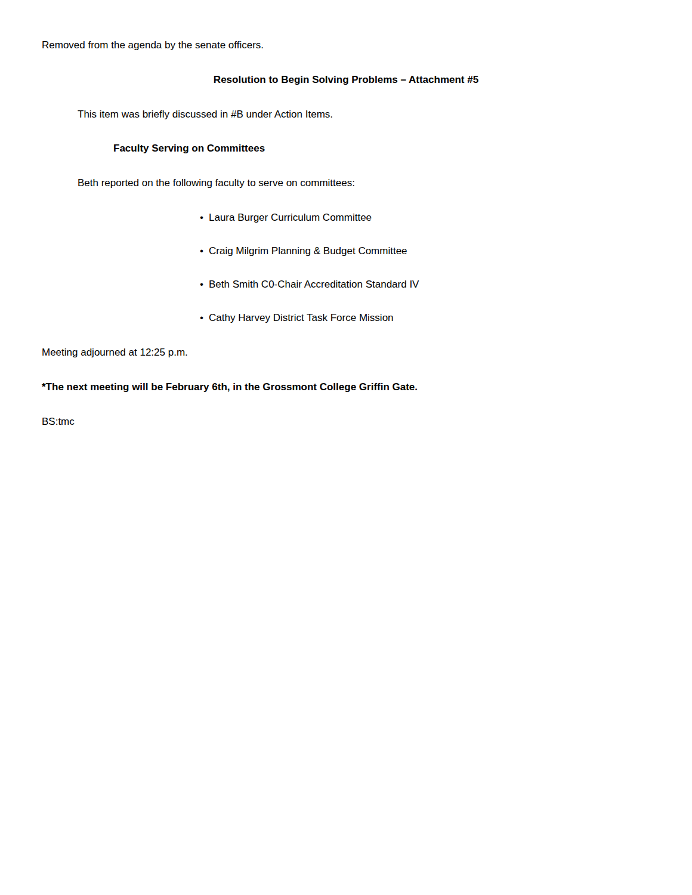Removed from the agenda by the senate officers.
Resolution to Begin Solving Problems – Attachment #5
This item was briefly discussed in #B under Action Items.
Faculty Serving on Committees
Beth reported on the following faculty to serve on committees:
Laura Burger Curriculum Committee
Craig Milgrim Planning & Budget Committee
Beth Smith C0-Chair Accreditation Standard IV
Cathy Harvey District Task Force Mission
Meeting adjourned at 12:25 p.m.
*The next meeting will be February 6th, in the Grossmont College Griffin Gate.
BS:tmc